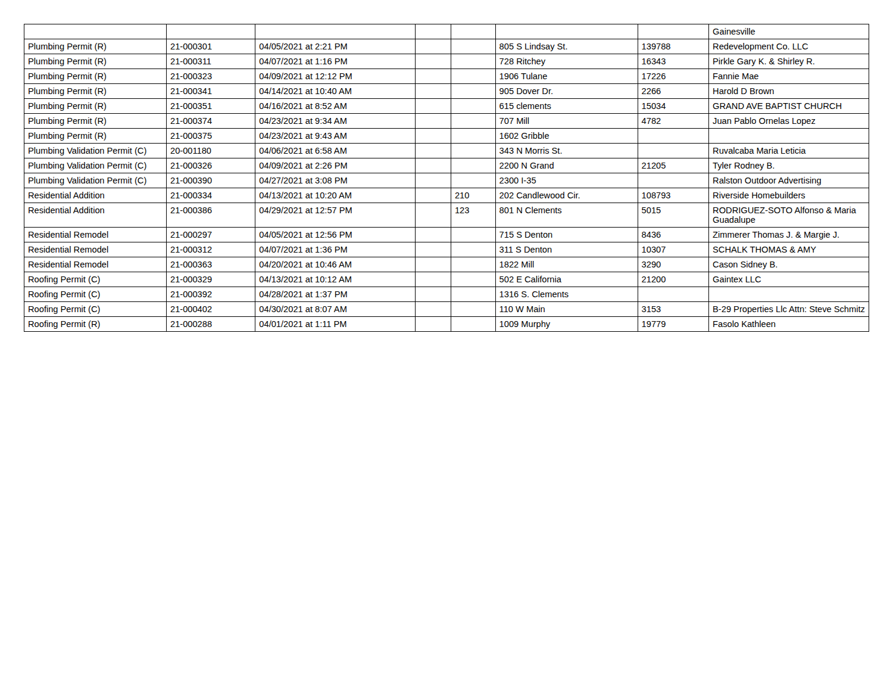| | | | | | | | Gainesville |
| Plumbing Permit (R) | 21-000301 | 04/05/2021 at 2:21 PM | | | 805 S Lindsay St. | 139788 | Redevelopment Co. LLC |
| Plumbing Permit (R) | 21-000311 | 04/07/2021 at 1:16 PM | | | 728 Ritchey | 16343 | Pirkle Gary K. & Shirley R. |
| Plumbing Permit (R) | 21-000323 | 04/09/2021 at 12:12 PM | | | 1906 Tulane | 17226 | Fannie Mae |
| Plumbing Permit (R) | 21-000341 | 04/14/2021 at 10:40 AM | | | 905 Dover Dr. | 2266 | Harold D Brown |
| Plumbing Permit (R) | 21-000351 | 04/16/2021 at 8:52 AM | | | 615 clements | 15034 | GRAND AVE BAPTIST CHURCH |
| Plumbing Permit (R) | 21-000374 | 04/23/2021 at 9:34 AM | | | 707 Mill | 4782 | Juan Pablo Ornelas Lopez |
| Plumbing Permit (R) | 21-000375 | 04/23/2021 at 9:43 AM | | | 1602 Gribble | | |
| Plumbing Validation Permit (C) | 20-001180 | 04/06/2021 at 6:58 AM | | | 343 N Morris St. | | Ruvalcaba Maria Leticia |
| Plumbing Validation Permit (C) | 21-000326 | 04/09/2021 at 2:26 PM | | | 2200 N Grand | 21205 | Tyler Rodney B. |
| Plumbing Validation Permit (C) | 21-000390 | 04/27/2021 at 3:08 PM | | | 2300 I-35 | | Ralston Outdoor Advertising |
| Residential Addition | 21-000334 | 04/13/2021 at 10:20 AM | | 210 | 202 Candlewood Cir. | 108793 | Riverside Homebuilders |
| Residential Addition | 21-000386 | 04/29/2021 at 12:57 PM | | 123 | 801 N Clements | 5015 | RODRIGUEZ-SOTO Alfonso & Maria Guadalupe |
| Residential Remodel | 21-000297 | 04/05/2021 at 12:56 PM | | | 715 S Denton | 8436 | Zimmerer Thomas J. & Margie J. |
| Residential Remodel | 21-000312 | 04/07/2021 at 1:36 PM | | | 311 S Denton | 10307 | SCHALK THOMAS & AMY |
| Residential Remodel | 21-000363 | 04/20/2021 at 10:46 AM | | | 1822 Mill | 3290 | Cason Sidney B. |
| Roofing Permit (C) | 21-000329 | 04/13/2021 at 10:12 AM | | | 502 E California | 21200 | Gaintex LLC |
| Roofing Permit (C) | 21-000392 | 04/28/2021 at 1:37 PM | | | 1316 S. Clements | | |
| Roofing Permit (C) | 21-000402 | 04/30/2021 at 8:07 AM | | | 110 W Main | 3153 | B-29 Properties Llc Attn: Steve Schmitz |
| Roofing Permit (R) | 21-000288 | 04/01/2021 at 1:11 PM | | | 1009 Murphy | 19779 | Fasolo Kathleen |